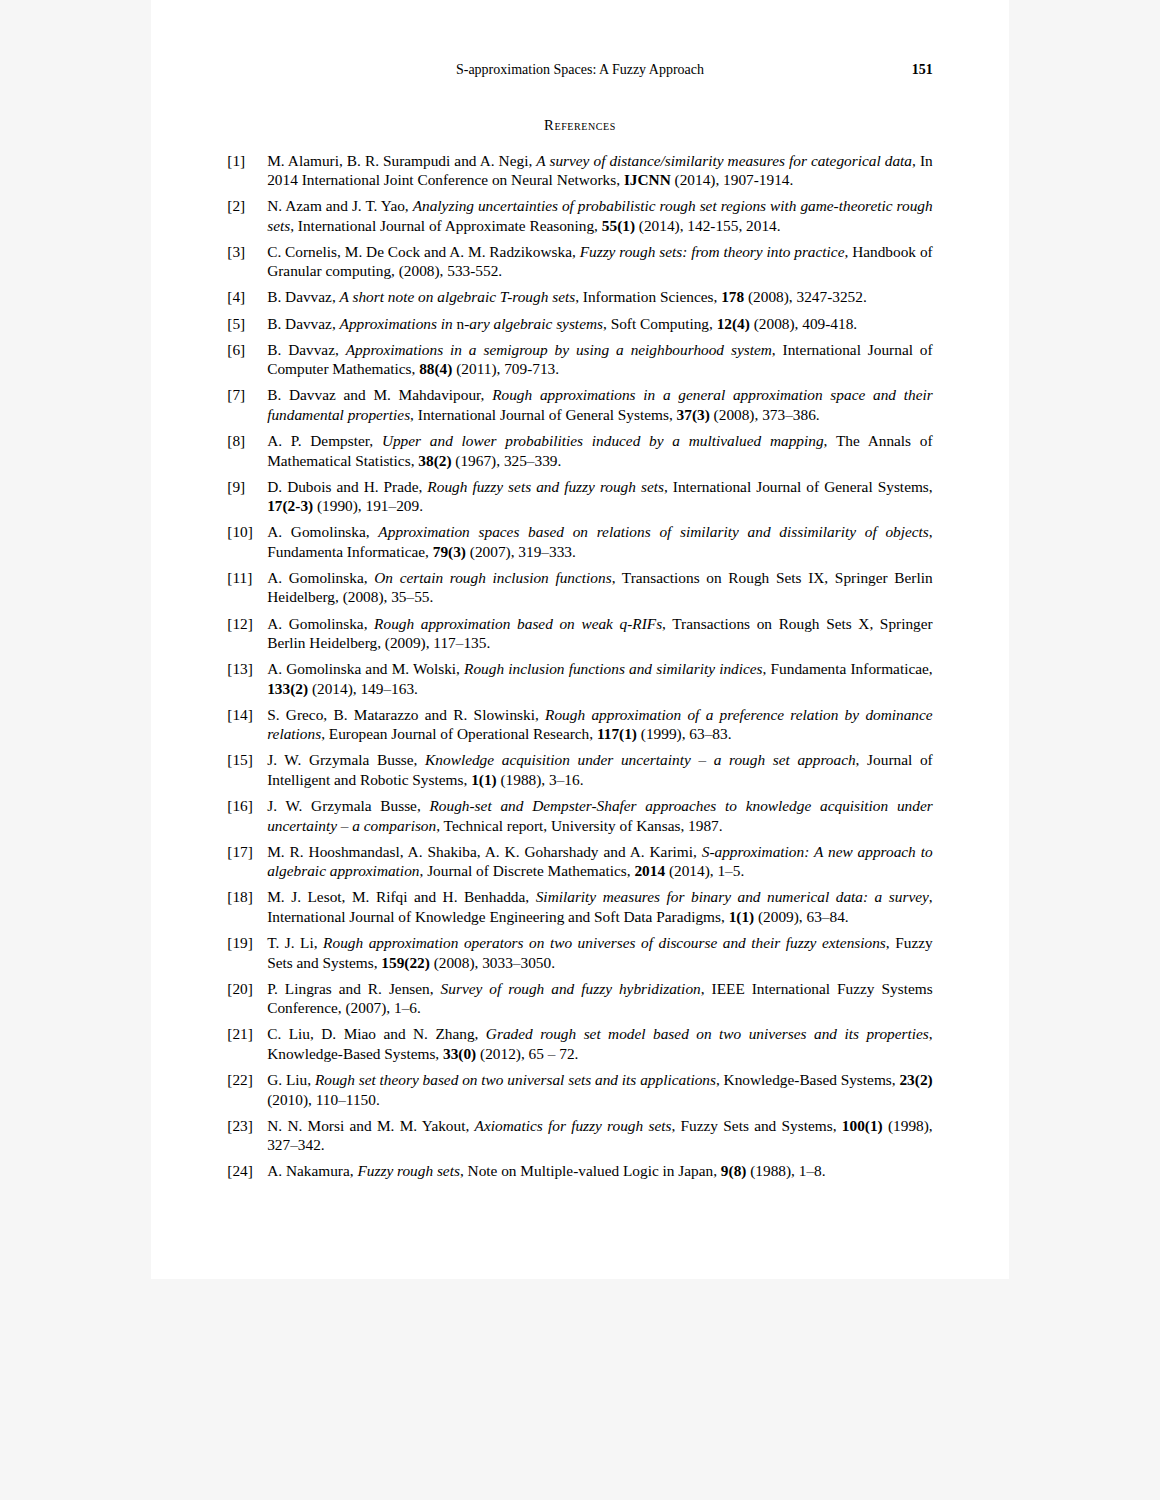S-approximation Spaces: A Fuzzy Approach 151
References
[1] M. Alamuri, B. R. Surampudi and A. Negi, A survey of distance/similarity measures for categorical data, In 2014 International Joint Conference on Neural Networks, IJCNN (2014), 1907-1914.
[2] N. Azam and J. T. Yao, Analyzing uncertainties of probabilistic rough set regions with game-theoretic rough sets, International Journal of Approximate Reasoning, 55(1) (2014), 142-155, 2014.
[3] C. Cornelis, M. De Cock and A. M. Radzikowska, Fuzzy rough sets: from theory into practice, Handbook of Granular computing, (2008), 533-552.
[4] B. Davvaz, A short note on algebraic T-rough sets, Information Sciences, 178 (2008), 3247-3252.
[5] B. Davvaz, Approximations in n-ary algebraic systems, Soft Computing, 12(4) (2008), 409-418.
[6] B. Davvaz, Approximations in a semigroup by using a neighbourhood system, International Journal of Computer Mathematics, 88(4) (2011), 709-713.
[7] B. Davvaz and M. Mahdavipour, Rough approximations in a general approximation space and their fundamental properties, International Journal of General Systems, 37(3) (2008), 373–386.
[8] A. P. Dempster, Upper and lower probabilities induced by a multivalued mapping, The Annals of Mathematical Statistics, 38(2) (1967), 325–339.
[9] D. Dubois and H. Prade, Rough fuzzy sets and fuzzy rough sets, International Journal of General Systems, 17(2-3) (1990), 191–209.
[10] A. Gomolinska, Approximation spaces based on relations of similarity and dissimilarity of objects, Fundamenta Informaticae, 79(3) (2007), 319–333.
[11] A. Gomolinska, On certain rough inclusion functions, Transactions on Rough Sets IX, Springer Berlin Heidelberg, (2008), 35–55.
[12] A. Gomolinska, Rough approximation based on weak q-RIFs, Transactions on Rough Sets X, Springer Berlin Heidelberg, (2009), 117–135.
[13] A. Gomolinska and M. Wolski, Rough inclusion functions and similarity indices, Fundamenta Informaticae, 133(2) (2014), 149–163.
[14] S. Greco, B. Matarazzo and R. Slowinski, Rough approximation of a preference relation by dominance relations, European Journal of Operational Research, 117(1) (1999), 63–83.
[15] J. W. Grzymala Busse, Knowledge acquisition under uncertainty – a rough set approach, Journal of Intelligent and Robotic Systems, 1(1) (1988), 3–16.
[16] J. W. Grzymala Busse, Rough-set and Dempster-Shafer approaches to knowledge acquisition under uncertainty – a comparison, Technical report, University of Kansas, 1987.
[17] M. R. Hooshmandasl, A. Shakiba, A. K. Goharshady and A. Karimi, S-approximation: A new approach to algebraic approximation, Journal of Discrete Mathematics, 2014 (2014), 1–5.
[18] M. J. Lesot, M. Rifqi and H. Benhadda, Similarity measures for binary and numerical data: a survey, International Journal of Knowledge Engineering and Soft Data Paradigms, 1(1) (2009), 63–84.
[19] T. J. Li, Rough approximation operators on two universes of discourse and their fuzzy extensions, Fuzzy Sets and Systems, 159(22) (2008), 3033–3050.
[20] P. Lingras and R. Jensen, Survey of rough and fuzzy hybridization, IEEE International Fuzzy Systems Conference, (2007), 1–6.
[21] C. Liu, D. Miao and N. Zhang, Graded rough set model based on two universes and its properties, Knowledge-Based Systems, 33(0) (2012), 65 – 72.
[22] G. Liu, Rough set theory based on two universal sets and its applications, Knowledge-Based Systems, 23(2) (2010), 110–1150.
[23] N. N. Morsi and M. M. Yakout, Axiomatics for fuzzy rough sets, Fuzzy Sets and Systems, 100(1) (1998), 327–342.
[24] A. Nakamura, Fuzzy rough sets, Note on Multiple-valued Logic in Japan, 9(8) (1988), 1–8.